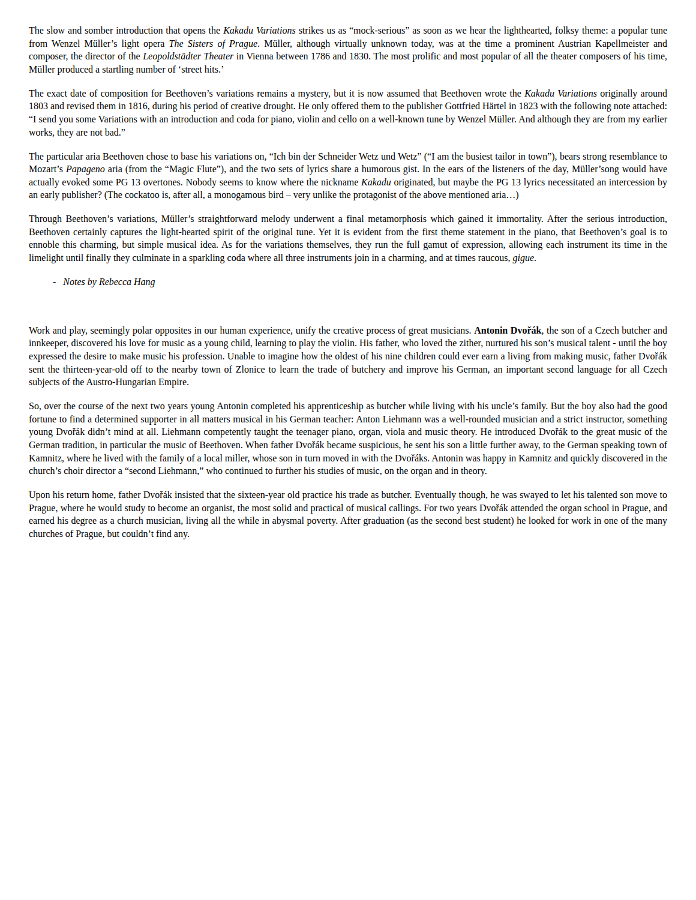The slow and somber introduction that opens the Kakadu Variations strikes us as “mock-serious” as soon as we hear the lighthearted, folksy theme: a popular tune from Wenzel Müller’s light opera The Sisters of Prague. Müller, although virtually unknown today, was at the time a prominent Austrian Kapellmeister and composer, the director of the Leopoldstädter Theater in Vienna between 1786 and 1830. The most prolific and most popular of all the theater composers of his time, Müller produced a startling number of ‘street hits.’
The exact date of composition for Beethoven’s variations remains a mystery, but it is now assumed that Beethoven wrote the Kakadu Variations originally around 1803 and revised them in 1816, during his period of creative drought. He only offered them to the publisher Gottfried Härtel in 1823 with the following note attached: “I send you some Variations with an introduction and coda for piano, violin and cello on a well-known tune by Wenzel Müller. And although they are from my earlier works, they are not bad.”
The particular aria Beethoven chose to base his variations on, “Ich bin der Schneider Wetz und Wetz” (“I am the busiest tailor in town”), bears strong resemblance to Mozart’s Papageno aria (from the “Magic Flute”), and the two sets of lyrics share a humorous gist. In the ears of the listeners of the day, Müller’song would have actually evoked some PG 13 overtones. Nobody seems to know where the nickname Kakadu originated, but maybe the PG 13 lyrics necessitated an intercession by an early publisher? (The cockatoo is, after all, a monogamous bird – very unlike the protagonist of the above mentioned aria…)
Through Beethoven’s variations, Müller’s straightforward melody underwent a final metamorphosis which gained it immortality. After the serious introduction, Beethoven certainly captures the light-hearted spirit of the original tune. Yet it is evident from the first theme statement in the piano, that Beethoven’s goal is to ennoble this charming, but simple musical idea. As for the variations themselves, they run the full gamut of expression, allowing each instrument its time in the limelight until finally they culminate in a sparkling coda where all three instruments join in a charming, and at times raucous, gigue.
- Notes by Rebecca Hang
Work and play, seemingly polar opposites in our human experience, unify the creative process of great musicians. Antonin Dvořák, the son of a Czech butcher and innkeeper, discovered his love for music as a young child, learning to play the violin. His father, who loved the zither, nurtured his son’s musical talent - until the boy expressed the desire to make music his profession. Unable to imagine how the oldest of his nine children could ever earn a living from making music, father Dvořák sent the thirteen-year-old off to the nearby town of Zlonice to learn the trade of butchery and improve his German, an important second language for all Czech subjects of the Austro-Hungarian Empire.
So, over the course of the next two years young Antonin completed his apprenticeship as butcher while living with his uncle’s family. But the boy also had the good fortune to find a determined supporter in all matters musical in his German teacher: Anton Liehmann was a well-rounded musician and a strict instructor, something young Dvořák didn’t mind at all. Liehmann competently taught the teenager piano, organ, viola and music theory. He introduced Dvořák to the great music of the German tradition, in particular the music of Beethoven. When father Dvořák became suspicious, he sent his son a little further away, to the German speaking town of Kamnitz, where he lived with the family of a local miller, whose son in turn moved in with the Dvořáks. Antonin was happy in Kamnitz and quickly discovered in the church’s choir director a “second Liehmann,” who continued to further his studies of music, on the organ and in theory.
Upon his return home, father Dvořák insisted that the sixteen-year old practice his trade as butcher. Eventually though, he was swayed to let his talented son move to Prague, where he would study to become an organist, the most solid and practical of musical callings. For two years Dvořák attended the organ school in Prague, and earned his degree as a church musician, living all the while in abysmal poverty. After graduation (as the second best student) he looked for work in one of the many churches of Prague, but couldn’t find any.